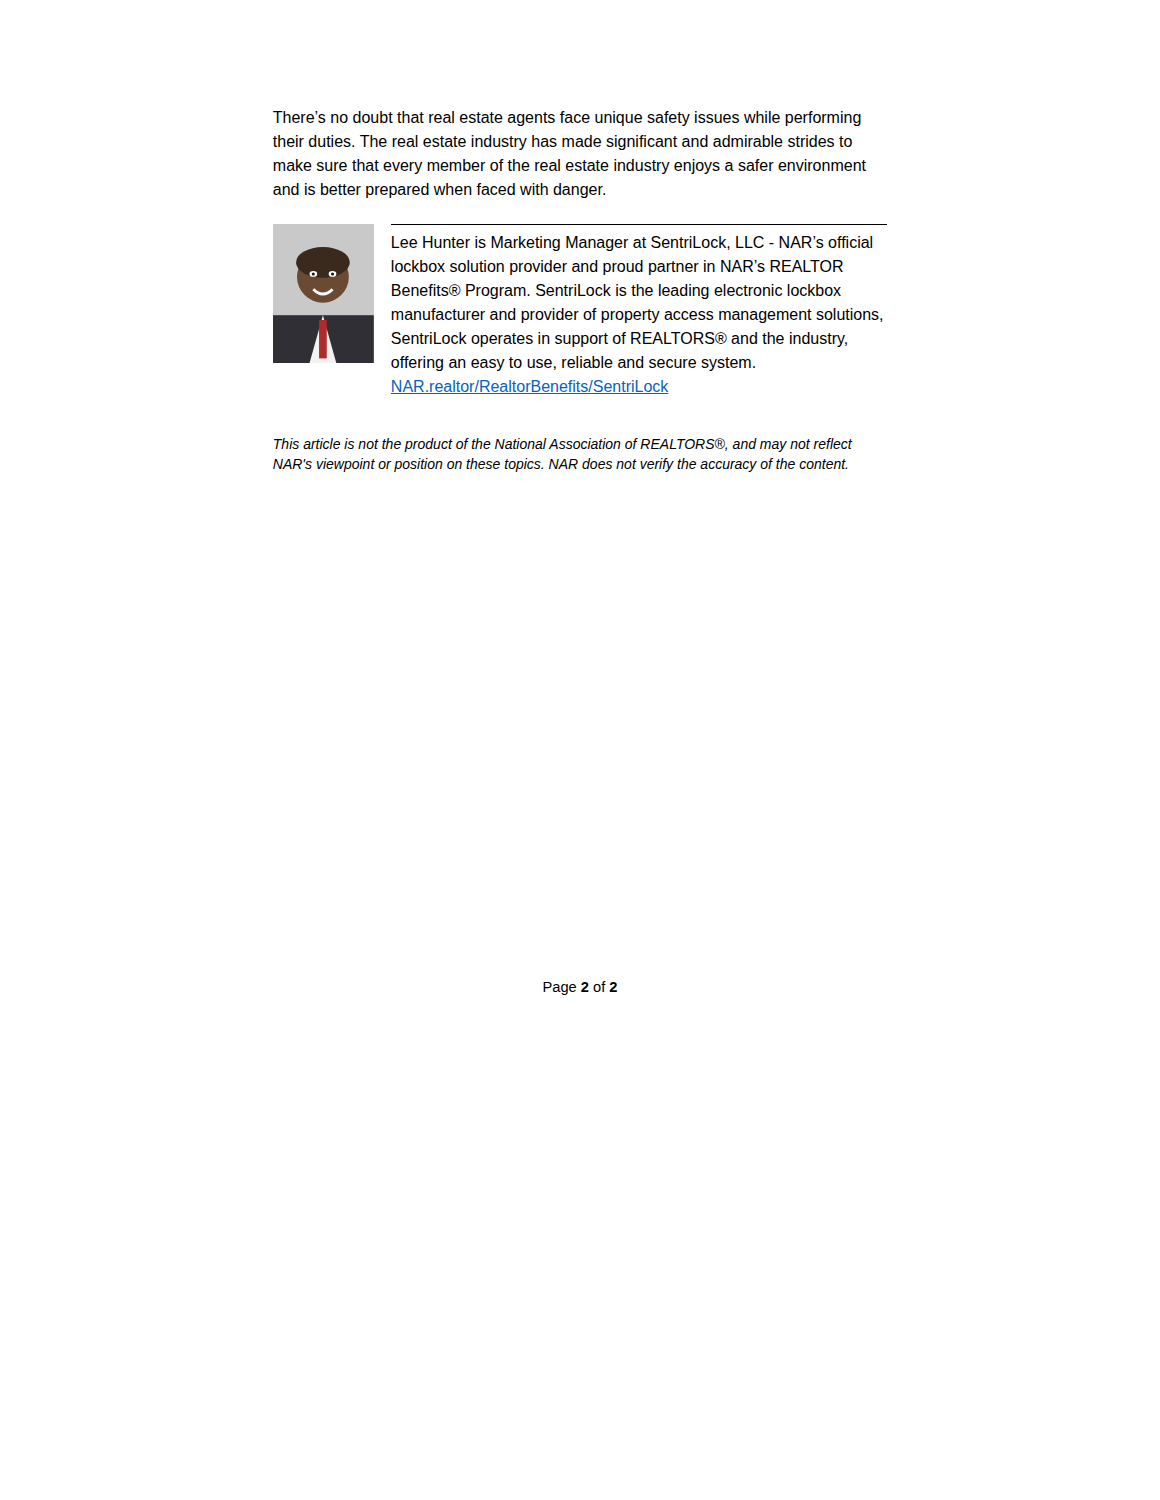There’s no doubt that real estate agents face unique safety issues while performing their duties. The real estate industry has made significant and admirable strides to make sure that every member of the real estate industry enjoys a safer environment and is better prepared when faced with danger.
Lee Hunter is Marketing Manager at SentriLock, LLC - NAR’s official lockbox solution provider and proud partner in NAR’s REALTOR Benefits® Program. SentriLock is the leading electronic lockbox manufacturer and provider of property access management solutions, SentriLock operates in support of REALTORS® and the industry, offering an easy to use, reliable and secure system. NAR.realtor/RealtorBenefits/SentriLock
This article is not the product of the National Association of REALTORS®, and may not reflect NAR's viewpoint or position on these topics. NAR does not verify the accuracy of the content.
Page 2 of 2